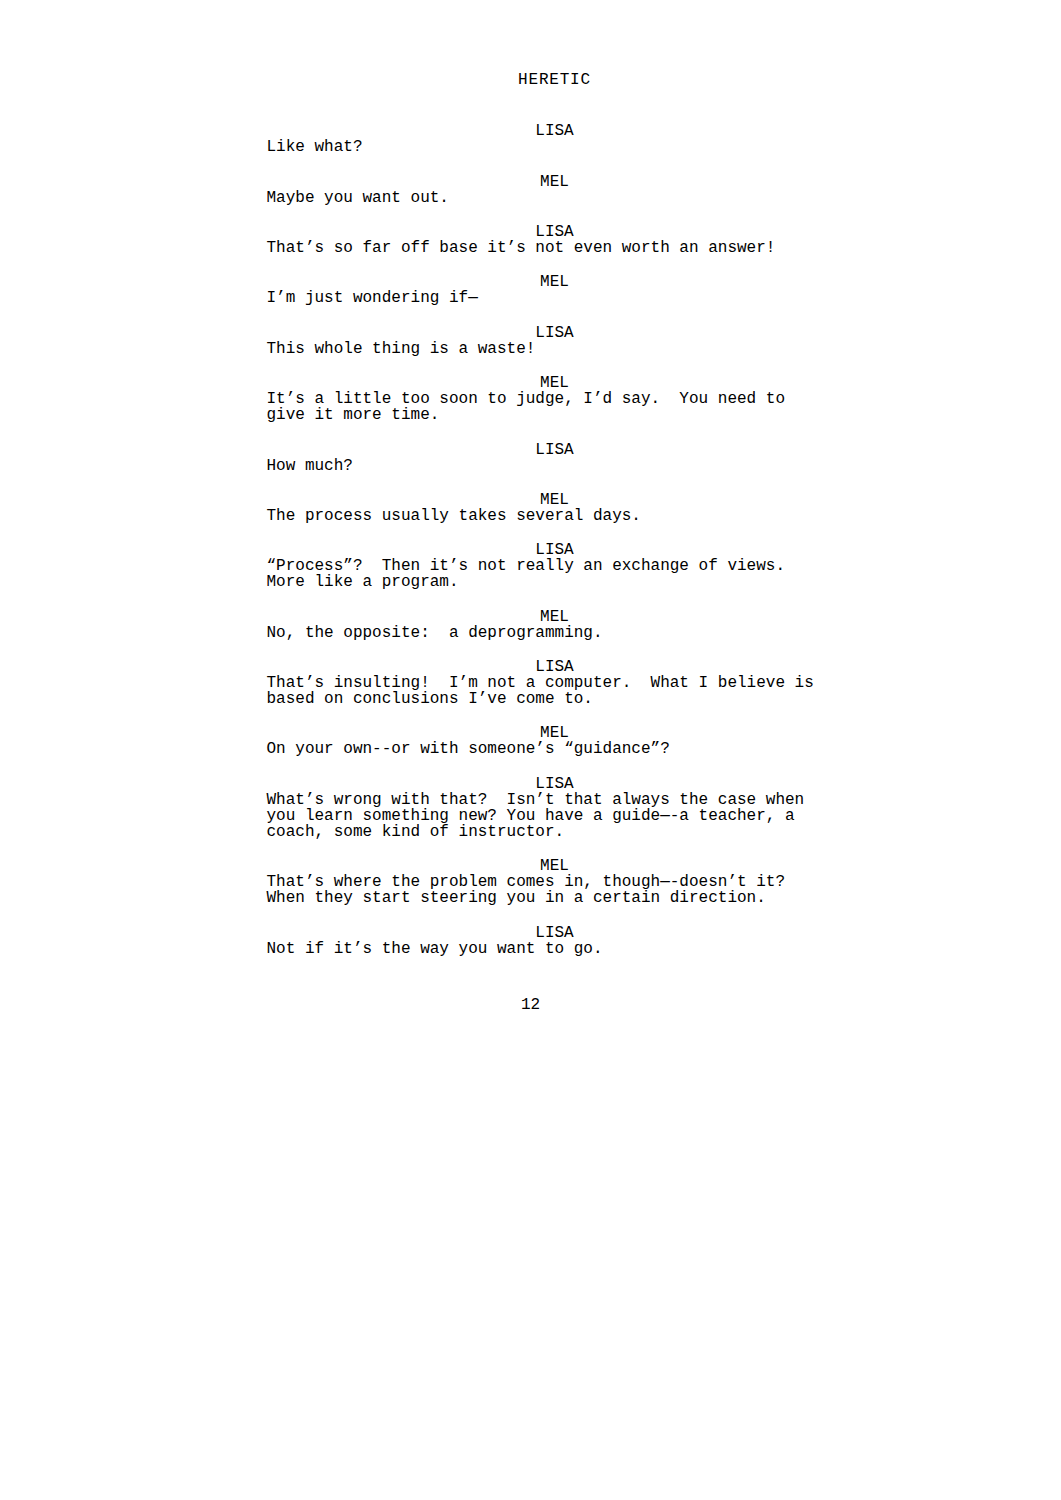HERETIC
LISA
Like what?
MEL
Maybe you want out.
LISA
That’s so far off base it’s not even worth an answer!
MEL
I’m just wondering if—
LISA
This whole thing is a waste!
MEL
It’s a little too soon to judge, I’d say. You need to give it more time.
LISA
How much?
MEL
The process usually takes several days.
LISA
“Process”? Then it’s not really an exchange of views. More like a program.
MEL
No, the opposite: a deprogramming.
LISA
That’s insulting! I’m not a computer. What I believe is based on conclusions I’ve come to.
MEL
On your own--or with someone’s “guidance”?
LISA
What’s wrong with that? Isn’t that always the case when you learn something new? You have a guide—-a teacher, a coach, some kind of instructor.
MEL
That’s where the problem comes in, though—-doesn’t it? When they start steering you in a certain direction.
LISA
Not if it’s the way you want to go.
12